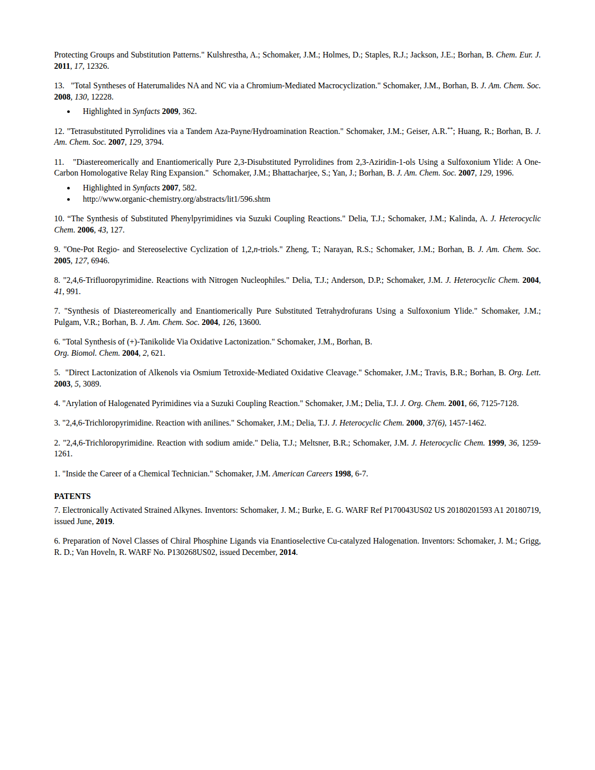Protecting Groups and Substitution Patterns." Kulshrestha, A.; Schomaker, J.M.; Holmes, D.; Staples, R.J.; Jackson, J.E.; Borhan, B. Chem. Eur. J. 2011, 17, 12326.
13. "Total Syntheses of Haterumalides NA and NC via a Chromium-Mediated Macrocyclization." Schomaker, J.M., Borhan, B. J. Am. Chem. Soc. 2008, 130, 12228.
Highlighted in Synfacts 2009, 362.
12. "Tetrasubstituted Pyrrolidines via a Tandem Aza-Payne/Hydroamination Reaction." Schomaker, J.M.; Geiser, A.R.**; Huang, R.; Borhan, B. J. Am. Chem. Soc. 2007, 129, 3794.
11. "Diastereomerically and Enantiomerically Pure 2,3-Disubstituted Pyrrolidines from 2,3-Aziridin-1-ols Using a Sulfoxonium Ylide: A One-Carbon Homologative Relay Ring Expansion." Schomaker, J.M.; Bhattacharjee, S.; Yan, J.; Borhan, B. J. Am. Chem. Soc. 2007, 129, 1996.
Highlighted in Synfacts 2007, 582.
http://www.organic-chemistry.org/abstracts/lit1/596.shtm
10. “The Synthesis of Substituted Phenylpyrimidines via Suzuki Coupling Reactions." Delia, T.J.; Schomaker, J.M.; Kalinda, A. J. Heterocyclic Chem. 2006, 43, 127.
9. "One-Pot Regio- and Stereoselective Cyclization of 1,2,n-triols." Zheng, T.; Narayan, R.S.; Schomaker, J.M.; Borhan, B. J. Am. Chem. Soc. 2005, 127, 6946.
8. "2,4,6-Trifluoropyrimidine. Reactions with Nitrogen Nucleophiles." Delia, T.J.; Anderson, D.P.; Schomaker, J.M. J. Heterocyclic Chem. 2004, 41, 991.
7. "Synthesis of Diastereomerically and Enantiomerically Pure Substituted Tetrahydrofurans Using a Sulfoxonium Ylide." Schomaker, J.M.; Pulgam, V.R.; Borhan, B. J. Am. Chem. Soc. 2004, 126, 13600.
6. "Total Synthesis of (+)-Tanikolide Via Oxidative Lactonization." Schomaker, J.M., Borhan, B.
Org. Biomol. Chem. 2004, 2, 621.
5. "Direct Lactonization of Alkenols via Osmium Tetroxide-Mediated Oxidative Cleavage." Schomaker, J.M.; Travis, B.R.; Borhan, B. Org. Lett. 2003, 5, 3089.
4. "Arylation of Halogenated Pyrimidines via a Suzuki Coupling Reaction." Schomaker, J.M.; Delia, T.J. J. Org. Chem. 2001, 66, 7125-7128.
3. "2,4,6-Trichloropyrimidine. Reaction with anilines." Schomaker, J.M.; Delia, T.J. J. Heterocyclic Chem. 2000, 37(6), 1457-1462.
2. "2,4,6-Trichloropyrimidine. Reaction with sodium amide." Delia, T.J.; Meltsner, B.R.; Schomaker, J.M. J. Heterocyclic Chem. 1999, 36, 1259-1261.
1. "Inside the Career of a Chemical Technician." Schomaker, J.M. American Careers 1998, 6-7.
PATENTS
7. Electronically Activated Strained Alkynes. Inventors: Schomaker, J. M.; Burke, E. G. WARF Ref P170043US02 US 20180201593 A1 20180719, issued June, 2019.
6. Preparation of Novel Classes of Chiral Phosphine Ligands via Enantioselective Cu-catalyzed Halogenation. Inventors: Schomaker, J. M.; Grigg, R. D.; Van Hoveln, R. WARF No. P130268US02, issued December, 2014.